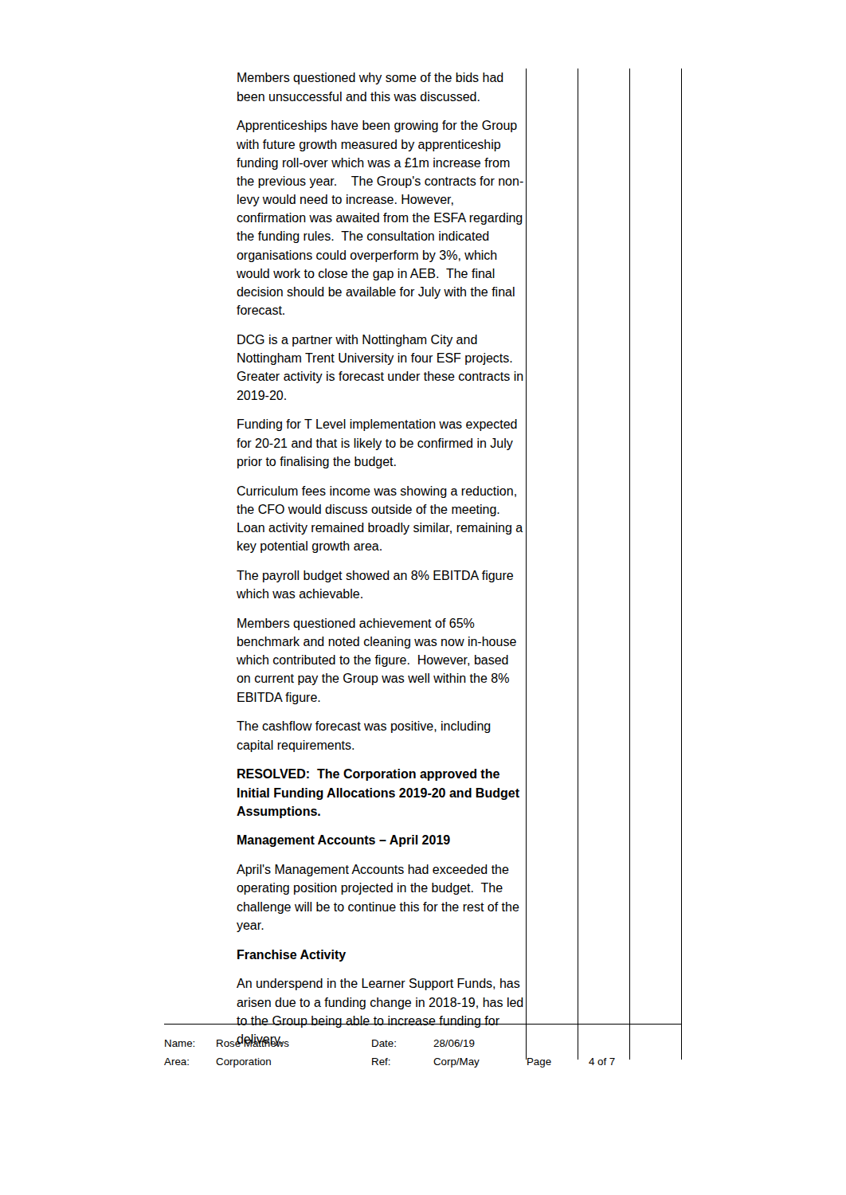| | Members questioned why some of the bids had been unsuccessful and this was discussed. Apprenticeships have been growing for the Group with future growth measured by apprenticeship funding roll-over which was a £1m increase from the previous year. The Group's contracts for non-levy would need to increase. However, confirmation was awaited from the ESFA regarding the funding rules. The consultation indicated organisations could overperform by 3%, which would work to close the gap in AEB. The final decision should be available for July with the final forecast. DCG is a partner with Nottingham City and Nottingham Trent University in four ESF projects. Greater activity is forecast under these contracts in 2019-20. Funding for T Level implementation was expected for 20-21 and that is likely to be confirmed in July prior to finalising the budget. Curriculum fees income was showing a reduction, the CFO would discuss outside of the meeting. Loan activity remained broadly similar, remaining a key potential growth area. The payroll budget showed an 8% EBITDA figure which was achievable. Members questioned achievement of 65% benchmark and noted cleaning was now in-house which contributed to the figure. However, based on current pay the Group was well within the 8% EBITDA figure. The cashflow forecast was positive, including capital requirements. RESOLVED: The Corporation approved the Initial Funding Allocations 2019-20 and Budget Assumptions. Management Accounts – April 2019 April's Management Accounts had exceeded the operating position projected in the budget. The challenge will be to continue this for the rest of the year. Franchise Activity An underspend in the Learner Support Funds, has arisen due to a funding change in 2018-19, has led to the Group being able to increase funding for delivery. | | | |
| Name: | Rose Matthews | Date: | 28/06/19 | | | |
| Area: | Corporation | Ref: | Corp/May | Page | 4 of 7 | |